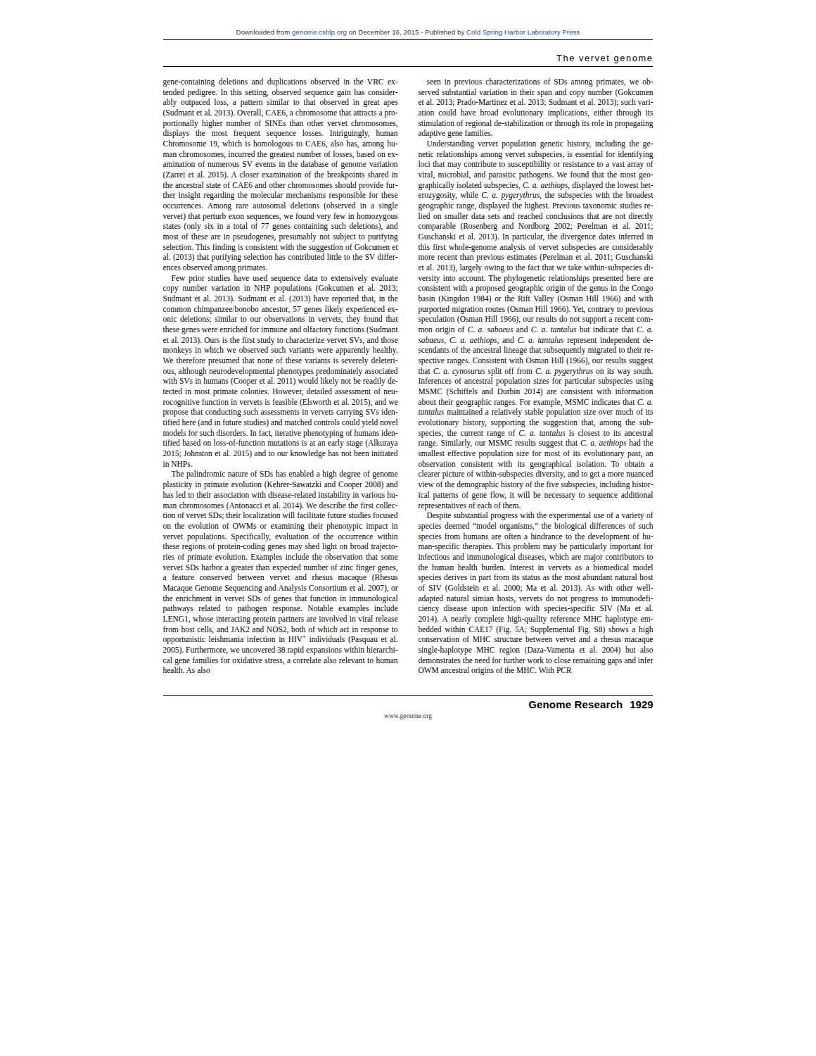Downloaded from genome.cshlp.org on December 16, 2015 - Published by Cold Spring Harbor Laboratory Press
The vervet genome
gene-containing deletions and duplications observed in the VRC extended pedigree. In this setting, observed sequence gain has considerably outpaced loss, a pattern similar to that observed in great apes (Sudmant et al. 2013). Overall, CAE6, a chromosome that attracts a proportionally higher number of SINEs than other vervet chromosomes, displays the most frequent sequence losses. Intriguingly, human Chromosome 19, which is homologous to CAE6, also has, among human chromosomes, incurred the greatest number of losses, based on examination of numerous SV events in the database of genome variation (Zarrei et al. 2015). A closer examination of the breakpoints shared in the ancestral state of CAE6 and other chromosomes should provide further insight regarding the molecular mechanisms responsible for these occurrences. Among rare autosomal deletions (observed in a single vervet) that perturb exon sequences, we found very few in homozygous states (only six in a total of 77 genes containing such deletions), and most of these are in pseudogenes, presumably not subject to purifying selection. This finding is consistent with the suggestion of Gokcumen et al. (2013) that purifying selection has contributed little to the SV differences observed among primates.
Few prior studies have used sequence data to extensively evaluate copy number variation in NHP populations (Gokcumen et al. 2013; Sudmant et al. 2013). Sudmant et al. (2013) have reported that, in the common chimpanzee/bonobo ancestor, 57 genes likely experienced exonic deletions; similar to our observations in vervets, they found that these genes were enriched for immune and olfactory functions (Sudmant et al. 2013). Ours is the first study to characterize vervet SVs, and those monkeys in which we observed such variants were apparently healthy. We therefore presumed that none of these variants is severely deleterious, although neurodevelopmental phenotypes predominately associated with SVs in humans (Cooper et al. 2011) would likely not be readily detected in most primate colonies. However, detailed assessment of neurocognitive function in vervets is feasible (Elsworth et al. 2015), and we propose that conducting such assessments in vervets carrying SVs identified here (and in future studies) and matched controls could yield novel models for such disorders. In fact, iterative phenotyping of humans identified based on loss-of-function mutations is at an early stage (Alkuraya 2015; Johnston et al. 2015) and to our knowledge has not been initiated in NHPs.
The palindromic nature of SDs has enabled a high degree of genome plasticity in primate evolution (Kehrer-Sawatzki and Cooper 2008) and has led to their association with disease-related instability in various human chromosomes (Antonacci et al. 2014). We describe the first collection of vervet SDs; their localization will facilitate future studies focused on the evolution of OWMs or examining their phenotypic impact in vervet populations. Specifically, evaluation of the occurrence within these regions of protein-coding genes may shed light on broad trajectories of primate evolution. Examples include the observation that some vervet SDs harbor a greater than expected number of zinc finger genes, a feature conserved between vervet and rhesus macaque (Rhesus Macaque Genome Sequencing and Analysis Consortium et al. 2007), or the enrichment in vervet SDs of genes that function in immunological pathways related to pathogen response. Notable examples include LENG1, whose interacting protein partners are involved in viral release from host cells, and JAK2 and NOS2, both of which act in response to opportunistic leishmania infection in HIV+ individuals (Pasquau et al. 2005). Furthermore, we uncovered 38 rapid expansions within hierarchical gene families for oxidative stress, a correlate also relevant to human health. As also
seen in previous characterizations of SDs among primates, we observed substantial variation in their span and copy number (Gokcumen et al. 2013; Prado-Martinez et al. 2013; Sudmant et al. 2013); such variation could have broad evolutionary implications, either through its stimulation of regional de-stabilization or through its role in propagating adaptive gene families.
Understanding vervet population genetic history, including the genetic relationships among vervet subspecies, is essential for identifying loci that may contribute to susceptibility or resistance to a vast array of viral, microbial, and parasitic pathogens. We found that the most geographically isolated subspecies, C. a. aethiops, displayed the lowest heterozygosity, while C. a. pygerythrus, the subspecies with the broadest geographic range, displayed the highest. Previous taxonomic studies relied on smaller data sets and reached conclusions that are not directly comparable (Rosenberg and Nordborg 2002; Perelman et al. 2011; Guschanski et al. 2013). In particular, the divergence dates inferred in this first whole-genome analysis of vervet subspecies are considerably more recent than previous estimates (Perelman et al. 2011; Guschanski et al. 2013), largely owing to the fact that we take within-subspecies diversity into account. The phylogenetic relationships presented here are consistent with a proposed geographic origin of the genus in the Congo basin (Kingdon 1984) or the Rift Valley (Osman Hill 1966) and with purported migration routes (Osman Hill 1966). Yet, contrary to previous speculation (Osman Hill 1966), our results do not support a recent common origin of C. a. sabaeus and C. a. tantalus but indicate that C. a. sabaeus, C. a. aethiops, and C. a. tantalus represent independent descendants of the ancestral lineage that subsequently migrated to their respective ranges. Consistent with Osman Hill (1966), our results suggest that C. a. cynosurus split off from C. a. pygerythrus on its way south. Inferences of ancestral population sizes for particular subspecies using MSMC (Schiffels and Durbin 2014) are consistent with information about their geographic ranges. For example, MSMC indicates that C. a. tantalus maintained a relatively stable population size over much of its evolutionary history, supporting the suggestion that, among the subspecies, the current range of C. a. tantalus is closest to its ancestral range. Similarly, our MSMC results suggest that C. a. aethiops had the smallest effective population size for most of its evolutionary past, an observation consistent with its geographical isolation. To obtain a clearer picture of within-subspecies diversity, and to get a more nuanced view of the demographic history of the five subspecies, including historical patterns of gene flow, it will be necessary to sequence additional representatives of each of them.
Despite substantial progress with the experimental use of a variety of species deemed “model organisms,” the biological differences of such species from humans are often a hindrance to the development of human-specific therapies. This problem may be particularly important for infectious and immunological diseases, which are major contributors to the human health burden. Interest in vervets as a biomedical model species derives in part from its status as the most abundant natural host of SIV (Goldstein et al. 2000; Ma et al. 2013). As with other well-adapted natural simian hosts, vervets do not progress to immunodeficiency disease upon infection with species-specific SIV (Ma et al. 2014). A nearly complete high-quality reference MHC haplotype embedded within CAE17 (Fig. 5A; Supplemental Fig. S8) shows a high conservation of MHC structure between vervet and a rhesus macaque single-haplotype MHC region (Daza-Vamenta et al. 2004) but also demonstrates the need for further work to close remaining gaps and infer OWM ancestral origins of the MHC. With PCR
Genome Research 1929
www.genome.org